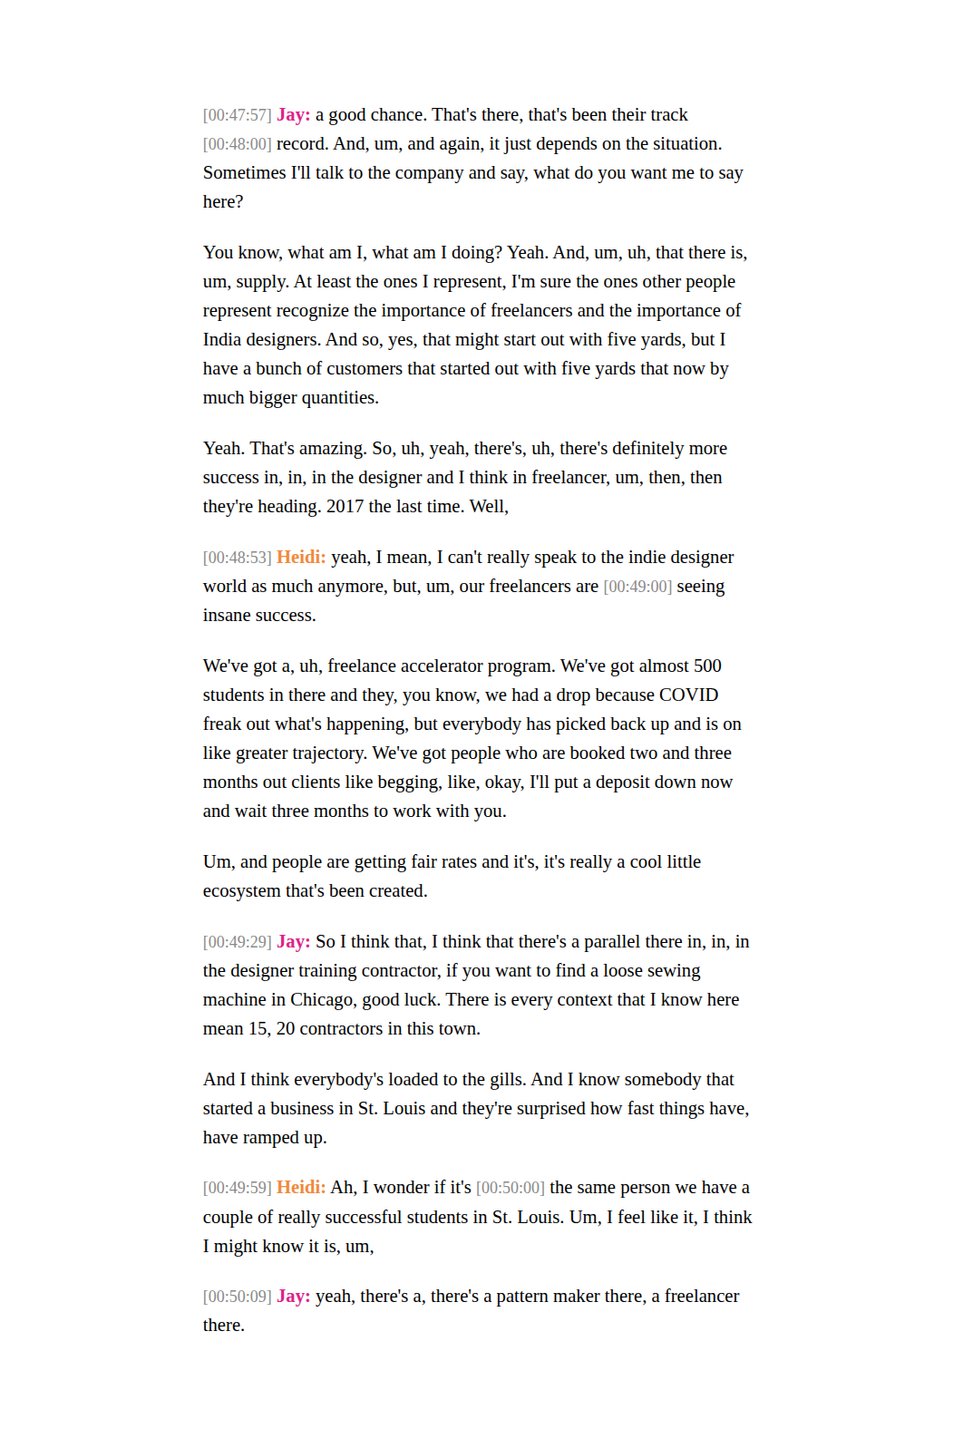[00:47:57] Jay: a good chance. That's there, that's been their track [00:48:00] record. And, um, and again, it just depends on the situation. Sometimes I'll talk to the company and say, what do you want me to say here?
You know, what am I, what am I doing? Yeah. And, um, uh, that there is, um, supply. At least the ones I represent, I'm sure the ones other people represent recognize the importance of freelancers and the importance of India designers. And so, yes, that might start out with five yards, but I have a bunch of customers that started out with five yards that now by much bigger quantities.
Yeah. That's amazing. So, uh, yeah, there's, uh, there's definitely more success in, in, in the designer and I think in freelancer, um, then, then they're heading. 2017 the last time. Well,
[00:48:53] Heidi: yeah, I mean, I can't really speak to the indie designer world as much anymore, but, um, our freelancers are [00:49:00] seeing insane success.
We've got a, uh, freelance accelerator program. We've got almost 500 students in there and they, you know, we had a drop because COVID freak out what's happening, but everybody has picked back up and is on like greater trajectory. We've got people who are booked two and three months out clients like begging, like, okay, I'll put a deposit down now and wait three months to work with you.
Um, and people are getting fair rates and it's, it's really a cool little ecosystem that's been created.
[00:49:29] Jay: So I think that, I think that there's a parallel there in, in, in the designer training contractor, if you want to find a loose sewing machine in Chicago, good luck. There is every context that I know here mean 15, 20 contractors in this town.
And I think everybody's loaded to the gills. And I know somebody that started a business in St. Louis and they're surprised how fast things have, have ramped up.
[00:49:59] Heidi: Ah, I wonder if it's [00:50:00] the same person we have a couple of really successful students in St. Louis. Um, I feel like it, I think I might know it is, um,
[00:50:09] Jay: yeah, there's a, there's a pattern maker there, a freelancer there.